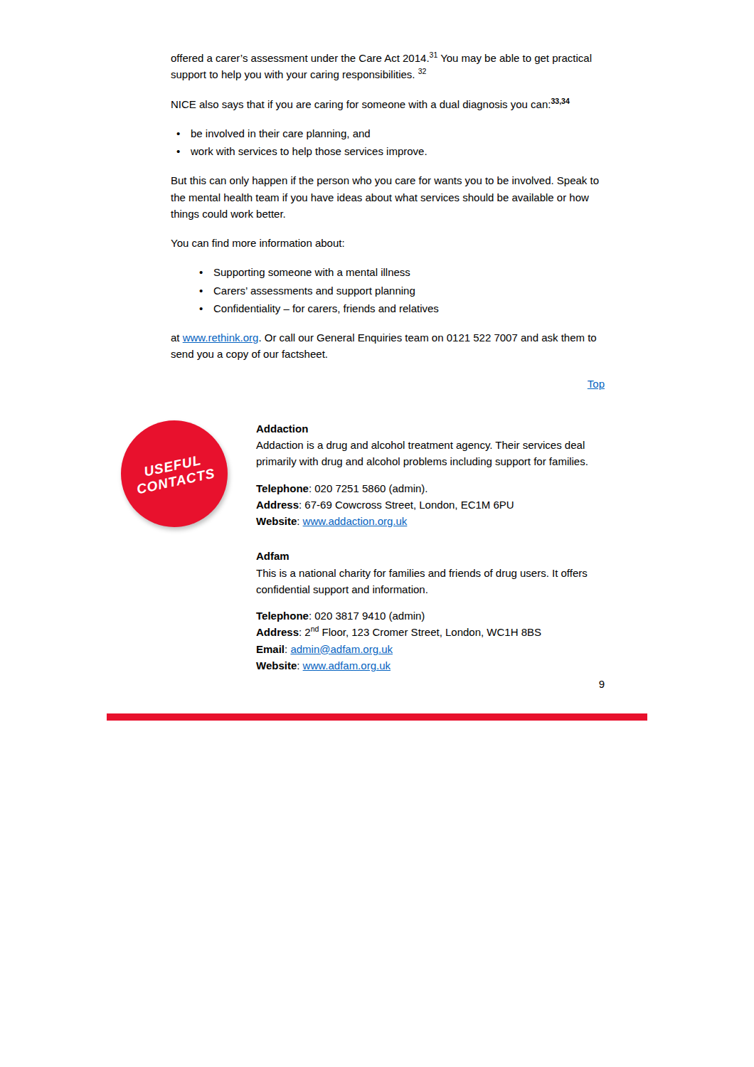offered a carer’s assessment under the Care Act 2014.31 You may be able to get practical support to help you with your caring responsibilities. 32
NICE also says that if you are caring for someone with a dual diagnosis you can:33,34
be involved in their care planning, and
work with services to help those services improve.
But this can only happen if the person who you care for wants you to be involved. Speak to the mental health team if you have ideas about what services should be available or how things could work better.
You can find more information about:
Supporting someone with a mental illness
Carers’ assessments and support planning
Confidentiality – for carers, friends and relatives
at www.rethink.org. Or call our General Enquiries team on 0121 522 7007 and ask them to send you a copy of our factsheet.
Top
USEFUL
CONTACTS
Addaction
Addaction is a drug and alcohol treatment agency. Their services deal primarily with drug and alcohol problems including support for families.
Telephone: 020 7251 5860 (admin).
Address: 67-69 Cowcross Street, London, EC1M 6PU
Website: www.addaction.org.uk
Adfam
This is a national charity for families and friends of drug users. It offers confidential support and information.
Telephone: 020 3817 9410 (admin)
Address: 2nd Floor, 123 Cromer Street, London, WC1H 8BS
Email: admin@adfam.org.uk
Website: www.adfam.org.uk
9